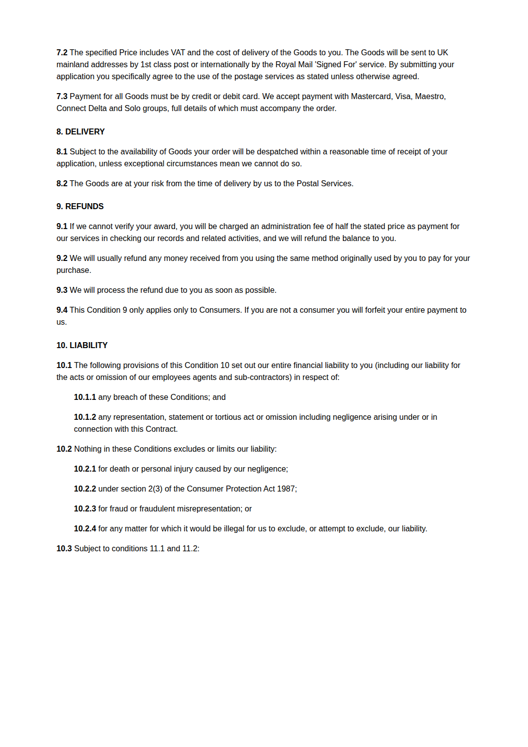7.2 The specified Price includes VAT and the cost of delivery of the Goods to you. The Goods will be sent to UK mainland addresses by 1st class post or internationally by the Royal Mail 'Signed For' service. By submitting your application you specifically agree to the use of the postage services as stated unless otherwise agreed.
7.3 Payment for all Goods must be by credit or debit card. We accept payment with Mastercard, Visa, Maestro, Connect Delta and Solo groups, full details of which must accompany the order.
8. DELIVERY
8.1 Subject to the availability of Goods your order will be despatched within a reasonable time of receipt of your application, unless exceptional circumstances mean we cannot do so.
8.2 The Goods are at your risk from the time of delivery by us to the Postal Services.
9. REFUNDS
9.1 If we cannot verify your award, you will be charged an administration fee of half the stated price as payment for our services in checking our records and related activities, and we will refund the balance to you.
9.2 We will usually refund any money received from you using the same method originally used by you to pay for your purchase.
9.3 We will process the refund due to you as soon as possible.
9.4 This Condition 9 only applies only to Consumers. If you are not a consumer you will forfeit your entire payment to us.
10. LIABILITY
10.1 The following provisions of this Condition 10 set out our entire financial liability to you (including our liability for the acts or omission of our employees agents and sub-contractors) in respect of:
10.1.1 any breach of these Conditions; and
10.1.2 any representation, statement or tortious act or omission including negligence arising under or in connection with this Contract.
10.2 Nothing in these Conditions excludes or limits our liability:
10.2.1 for death or personal injury caused by our negligence;
10.2.2 under section 2(3) of the Consumer Protection Act 1987;
10.2.3 for fraud or fraudulent misrepresentation; or
10.2.4 for any matter for which it would be illegal for us to exclude, or attempt to exclude, our liability.
10.3 Subject to conditions 11.1 and 11.2: